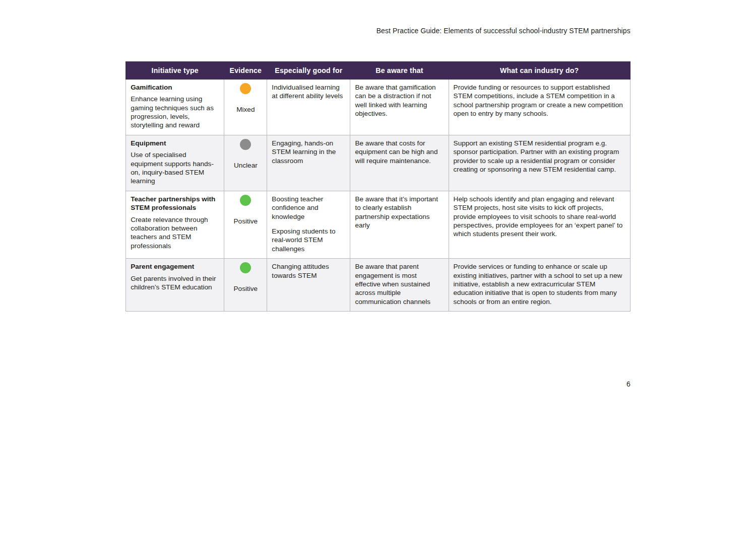Best Practice Guide: Elements of successful school-industry STEM partnerships
| Initiative type | Evidence | Especially good for | Be aware that | What can industry do? |
| --- | --- | --- | --- | --- |
| Gamification Enhance learning using gaming techniques such as progression, levels, storytelling and reward | Mixed | Individualised learning at different ability levels | Be aware that gamification can be a distraction if not well linked with learning objectives. | Provide funding or resources to support established STEM competitions, include a STEM competition in a school partnership program or create a new competition open to entry by many schools. |
| Equipment Use of specialised equipment supports hands-on, inquiry-based STEM learning | Unclear | Engaging, hands-on STEM learning in the classroom | Be aware that costs for equipment can be high and will require maintenance. | Support an existing STEM residential program e.g. sponsor participation. Partner with an existing program provider to scale up a residential program or consider creating or sponsoring a new STEM residential camp. |
| Teacher partnerships with STEM professionals Create relevance through collaboration between teachers and STEM professionals | Positive | Boosting teacher confidence and knowledge Exposing students to real-world STEM challenges | Be aware that it’s important to clearly establish partnership expectations early | Help schools identify and plan engaging and relevant STEM projects, host site visits to kick off projects, provide employees to visit schools to share real-world perspectives, provide employees for an ‘expert panel’ to which students present their work. |
| Parent engagement Get parents involved in their children’s STEM education | Positive | Changing attitudes towards STEM | Be aware that parent engagement is most effective when sustained across multiple communication channels | Provide services or funding to enhance or scale up existing initiatives, partner with a school to set up a new initiative, establish a new extracurricular STEM education initiative that is open to students from many schools or from an entire region. |
6